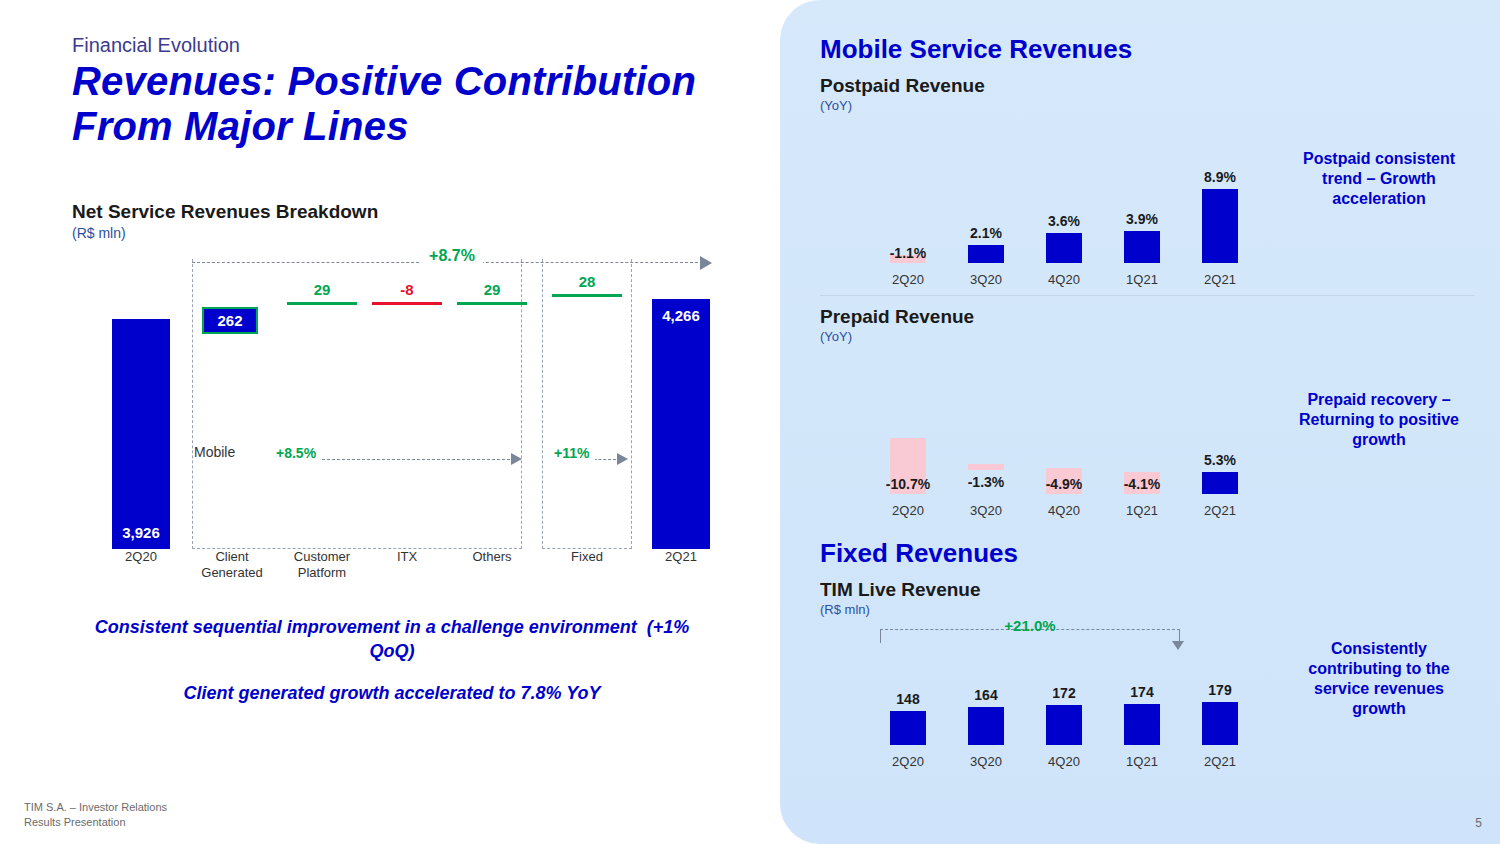Financial Evolution
Revenues: Positive Contribution
From Major Lines
Net Service Revenues Breakdown
(R$ mln)
+8.7%
3,926
4,266
262
29
-8
29
28
Mobile
+8.5%
+11%
2Q20
Client
Generated
Customer
Platform
ITX
Others
Fixed
2Q21
Consistent sequential improvement in a challenge environment (+1% QoQ)
Client generated growth accelerated to 7.8% YoY
TIM S.A. – Investor Relations
Results Presentation
Mobile Service Revenues
Postpaid Revenue
(YoY)
-1.1%
2Q20
2.1%
3Q20
3.6%
4Q20
3.9%
1Q21
8.9%
2Q21
Postpaid consistent trend – Growth acceleration
Prepaid Revenue
(YoY)
-10.7%
2Q20
-1.3%
3Q20
-4.9%
4Q20
-4.1%
1Q21
5.3%
2Q21
Prepaid recovery – Returning to positive growth
Fixed Revenues
TIM Live Revenue
(R$ mln)
+21.0%
148
2Q20
164
3Q20
172
4Q20
174
1Q21
179
2Q21
Consistently contributing to the service revenues growth
5